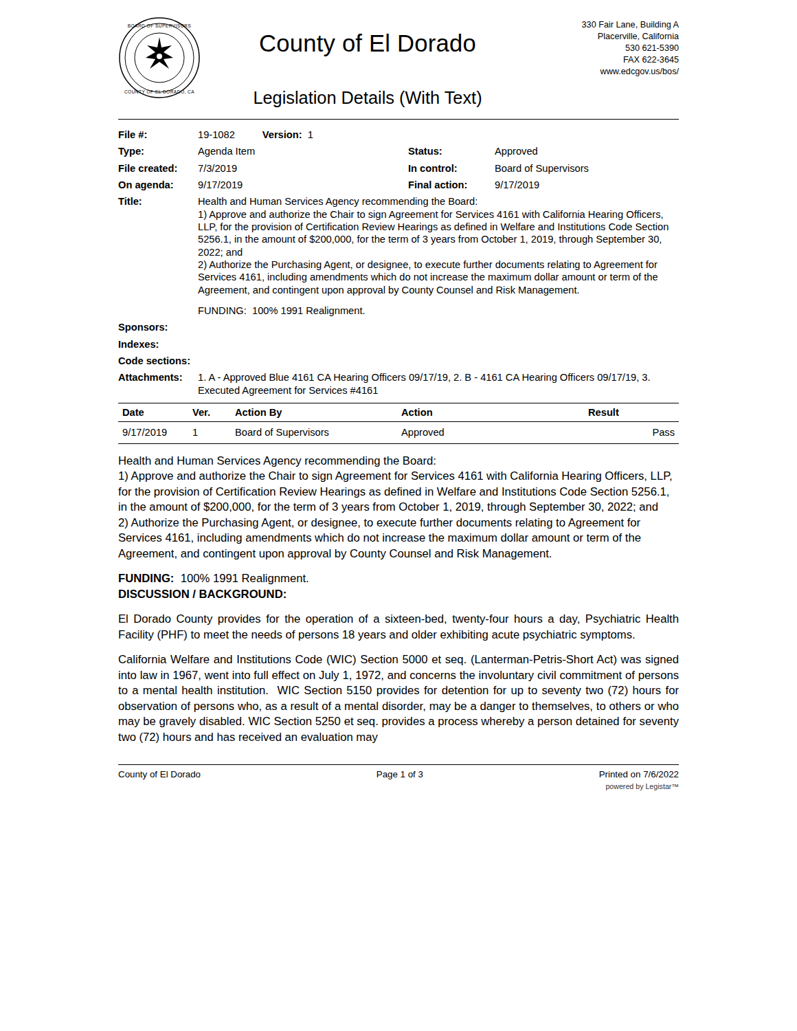BOARD OF SUPERVISORS COUNTY OF EL DORADO, CA
County of El Dorado
Legislation Details (With Text)
330 Fair Lane, Building A
Placerville, California
530 621-5390
FAX 622-3645
www.edcgov.us/bos/
| File #: | 19-1082 Version: 1 | | |
| Type: | Agenda Item | Status: | Approved |
| File created: | 7/3/2019 | In control: | Board of Supervisors |
| On agenda: | 9/17/2019 | Final action: | 9/17/2019 |
| Title: | Health and Human Services Agency recommending the Board: 1) Approve and authorize the Chair to sign Agreement for Services 4161 with California Hearing Officers, LLP, for the provision of Certification Review Hearings as defined in Welfare and Institutions Code Section 5256.1, in the amount of $200,000, for the term of 3 years from October 1, 2019, through September 30, 2022; and 2) Authorize the Purchasing Agent, or designee, to execute further documents relating to Agreement for Services 4161, including amendments which do not increase the maximum dollar amount or term of the Agreement, and contingent upon approval by County Counsel and Risk Management. FUNDING: 100% 1991 Realignment. |
| Sponsors: | |
| Indexes: | |
| Code sections: | |
| Attachments: | 1. A - Approved Blue 4161 CA Hearing Officers 09/17/19, 2. B - 4161 CA Hearing Officers 09/17/19, 3. Executed Agreement for Services #4161 |
| Date | Ver. | Action By | Action | Result |
| --- | --- | --- | --- | --- |
| 9/17/2019 | 1 | Board of Supervisors | Approved | Pass |
Health and Human Services Agency recommending the Board:
1) Approve and authorize the Chair to sign Agreement for Services 4161 with California Hearing Officers, LLP, for the provision of Certification Review Hearings as defined in Welfare and Institutions Code Section 5256.1, in the amount of $200,000, for the term of 3 years from October 1, 2019, through September 30, 2022; and
2) Authorize the Purchasing Agent, or designee, to execute further documents relating to Agreement for Services 4161, including amendments which do not increase the maximum dollar amount or term of the Agreement, and contingent upon approval by County Counsel and Risk Management.
FUNDING: 100% 1991 Realignment.
DISCUSSION / BACKGROUND:
El Dorado County provides for the operation of a sixteen-bed, twenty-four hours a day, Psychiatric Health Facility (PHF) to meet the needs of persons 18 years and older exhibiting acute psychiatric symptoms.
California Welfare and Institutions Code (WIC) Section 5000 et seq. (Lanterman-Petris-Short Act) was signed into law in 1967, went into full effect on July 1, 1972, and concerns the involuntary civil commitment of persons to a mental health institution. WIC Section 5150 provides for detention for up to seventy two (72) hours for observation of persons who, as a result of a mental disorder, may be a danger to themselves, to others or who may be gravely disabled. WIC Section 5250 et seq. provides a process whereby a person detained for seventy two (72) hours and has received an evaluation may
County of El Dorado
Page 1 of 3
Printed on 7/6/2022
powered by Legistar™